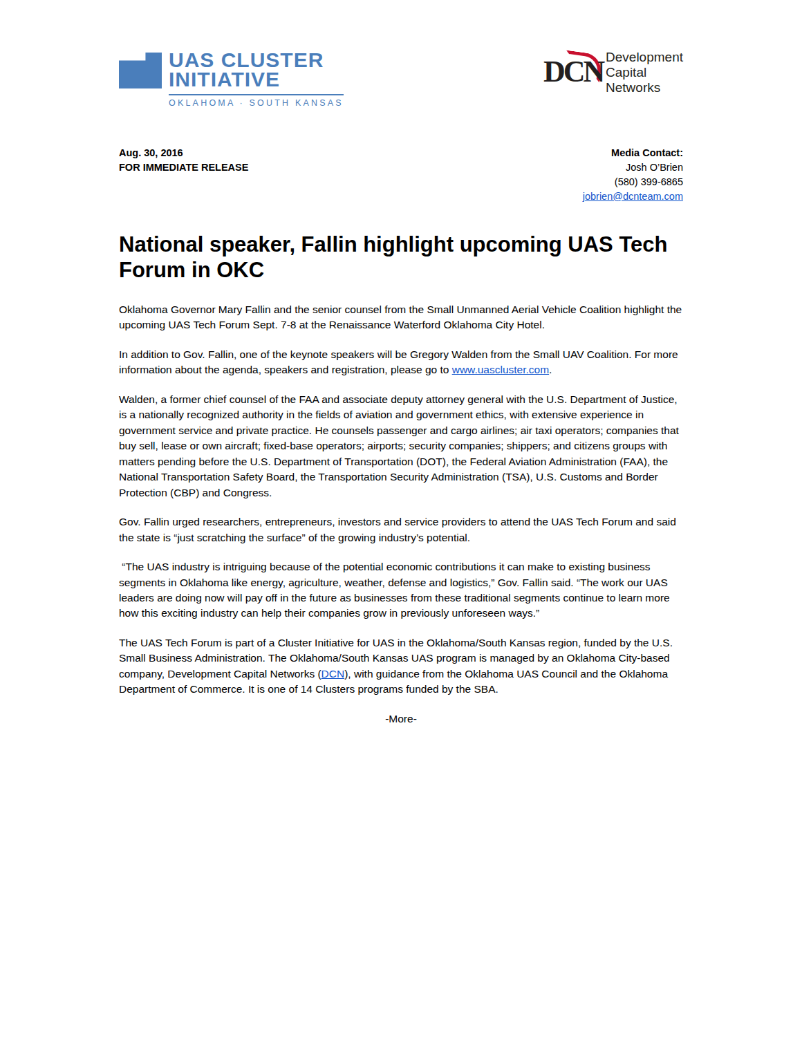UAS CLUSTER INITIATIVE OKLAHOMA · SOUTH KANSAS
DCN
Development
Capital
Networks
Aug. 30, 2016
FOR IMMEDIATE RELEASE
Media Contact:
Josh O’Brien
(580) 399-6865
jobrien@dcnteam.com
National speaker, Fallin highlight upcoming UAS Tech Forum in OKC
Oklahoma Governor Mary Fallin and the senior counsel from the Small Unmanned Aerial Vehicle Coalition highlight the upcoming UAS Tech Forum Sept. 7-8 at the Renaissance Waterford Oklahoma City Hotel.
In addition to Gov. Fallin, one of the keynote speakers will be Gregory Walden from the Small UAV Coalition. For more information about the agenda, speakers and registration, please go to www.uascluster.com.
Walden, a former chief counsel of the FAA and associate deputy attorney general with the U.S. Department of Justice, is a nationally recognized authority in the fields of aviation and government ethics, with extensive experience in government service and private practice. He counsels passenger and cargo airlines; air taxi operators; companies that buy sell, lease or own aircraft; fixed-base operators; airports; security companies; shippers; and citizens groups with matters pending before the U.S. Department of Transportation (DOT), the Federal Aviation Administration (FAA), the National Transportation Safety Board, the Transportation Security Administration (TSA), U.S. Customs and Border Protection (CBP) and Congress.
Gov. Fallin urged researchers, entrepreneurs, investors and service providers to attend the UAS Tech Forum and said the state is “just scratching the surface” of the growing industry’s potential.
“The UAS industry is intriguing because of the potential economic contributions it can make to existing business segments in Oklahoma like energy, agriculture, weather, defense and logistics,” Gov. Fallin said. “The work our UAS leaders are doing now will pay off in the future as businesses from these traditional segments continue to learn more how this exciting industry can help their companies grow in previously unforeseen ways.”
The UAS Tech Forum is part of a Cluster Initiative for UAS in the Oklahoma/South Kansas region, funded by the U.S. Small Business Administration. The Oklahoma/South Kansas UAS program is managed by an Oklahoma City-based company, Development Capital Networks (DCN), with guidance from the Oklahoma UAS Council and the Oklahoma Department of Commerce. It is one of 14 Clusters programs funded by the SBA.
-More-